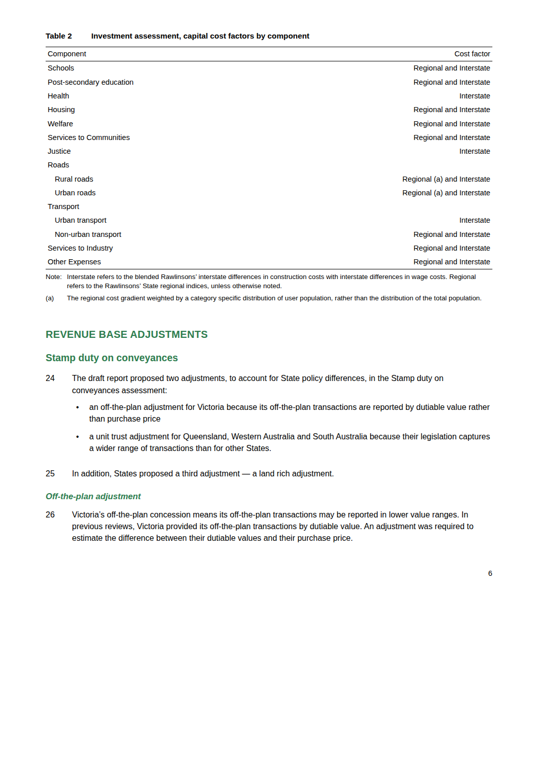Table 2 Investment assessment, capital cost factors by component
| Component | Cost factor |
| --- | --- |
| Schools | Regional and Interstate |
| Post-secondary education | Regional and Interstate |
| Health | Interstate |
| Housing | Regional and Interstate |
| Welfare | Regional and Interstate |
| Services to Communities | Regional and Interstate |
| Justice | Interstate |
| Roads | |
| Rural roads | Regional (a) and Interstate |
| Urban roads | Regional (a) and Interstate |
| Transport | |
| Urban transport | Interstate |
| Non-urban transport | Regional and Interstate |
| Services to Industry | Regional and Interstate |
| Other Expenses | Regional and Interstate |
| Note: | Interstate refers to the blended Rawlinsons’ interstate differences in construction costs with interstate differences in wage costs. Regional refers to the Rawlinsons’ State regional indices, unless otherwise noted. |
| (a) | The regional cost gradient weighted by a category specific distribution of user population, rather than the distribution of the total population. |
REVENUE BASE ADJUSTMENTS
Stamp duty on conveyances
24
The draft report proposed two adjustments, to account for State policy differences, in the Stamp duty on conveyances assessment:
an off-the-plan adjustment for Victoria because its off-the-plan transactions are reported by dutiable value rather than purchase price
a unit trust adjustment for Queensland, Western Australia and South Australia because their legislation captures a wider range of transactions than for other States.
25
In addition, States proposed a third adjustment — a land rich adjustment.
Off-the-plan adjustment
26
Victoria’s off-the-plan concession means its off-the-plan transactions may be reported in lower value ranges. In previous reviews, Victoria provided its off-the-plan transactions by dutiable value. An adjustment was required to estimate the difference between their dutiable values and their purchase price.
6